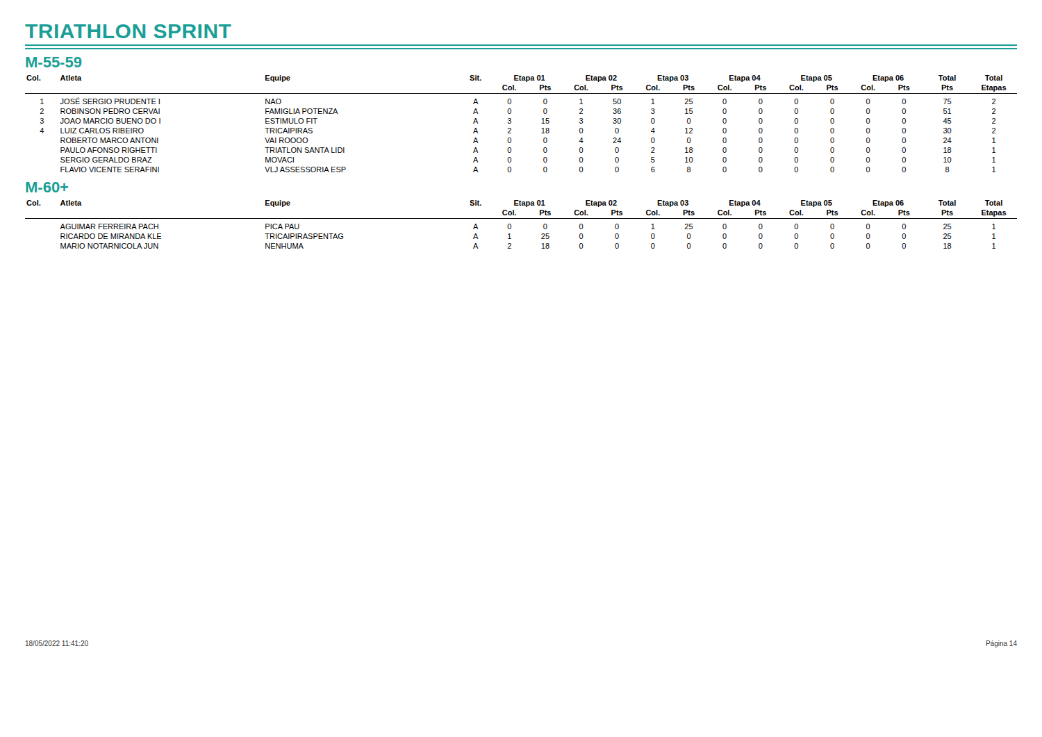TRIATHLON SPRINT
M-55-59
| Col. | Atleta | Equipe | Sit. | Etapa 01 | Etapa 02 | Etapa 03 | Etapa 04 | Etapa 05 | Etapa 06 | Total | Total |
| --- | --- | --- | --- | --- | --- | --- | --- | --- | --- | --- | --- |
| | | | | Col. | Pts | Col. | Pts | Col. | Pts | Col. | Pts | Col. | Pts | Col. | Pts | Pts | Etapas |
| 1 | JOSÉ SERGIO PRUDENTE I | NAO | A | 0 | 0 | 1 | 50 | 1 | 25 | 0 | 0 | 0 | 0 | 0 | 0 | 75 | 2 |
| 2 | ROBINSON PEDRO CERVAI | FAMIGLIA POTENZA | A | 0 | 0 | 2 | 36 | 3 | 15 | 0 | 0 | 0 | 0 | 0 | 0 | 51 | 2 |
| 3 | JOAO MARCIO BUENO DO I | ESTIMULO FIT | A | 3 | 15 | 3 | 30 | 0 | 0 | 0 | 0 | 0 | 0 | 0 | 0 | 45 | 2 |
| 4 | LUIZ CARLOS RIBEIRO | TRICAIPIRAS | A | 2 | 18 | 0 | 0 | 4 | 12 | 0 | 0 | 0 | 0 | 0 | 0 | 30 | 2 |
| | ROBERTO MARCO ANTONI | VAI ROOOO | A | 0 | 0 | 4 | 24 | 0 | 0 | 0 | 0 | 0 | 0 | 0 | 0 | 24 | 1 |
| | PAULO AFONSO RIGHETTI | TRIATLON SANTA LIDI | A | 0 | 0 | 0 | 0 | 2 | 18 | 0 | 0 | 0 | 0 | 0 | 0 | 18 | 1 |
| | SERGIO GERALDO BRAZ | MOVACI | A | 0 | 0 | 0 | 0 | 5 | 10 | 0 | 0 | 0 | 0 | 0 | 0 | 10 | 1 |
| | FLAVIO VICENTE SERAFINI | VLJ ASSESSORIA ESP | A | 0 | 0 | 0 | 0 | 6 | 8 | 0 | 0 | 0 | 0 | 0 | 0 | 8 | 1 |
M-60+
| Col. | Atleta | Equipe | Sit. | Etapa 01 | Etapa 02 | Etapa 03 | Etapa 04 | Etapa 05 | Etapa 06 | Total | Total |
| --- | --- | --- | --- | --- | --- | --- | --- | --- | --- | --- | --- |
| | | | | Col. | Pts | Col. | Pts | Col. | Pts | Col. | Pts | Col. | Pts | Col. | Pts | Pts | Etapas |
| | AGUIMAR FERREIRA PACH | PICA PAU | A | 0 | 0 | 0 | 0 | 1 | 25 | 0 | 0 | 0 | 0 | 0 | 0 | 25 | 1 |
| | RICARDO DE MIRANDA KLE | TRICAIPIRASPENTAG | A | 1 | 25 | 0 | 0 | 0 | 0 | 0 | 0 | 0 | 0 | 0 | 0 | 25 | 1 |
| | MARIO NOTARNICOLA JUN | NENHUMA | A | 2 | 18 | 0 | 0 | 0 | 0 | 0 | 0 | 0 | 0 | 0 | 0 | 18 | 1 |
18/05/2022 11:41:20 Página 14